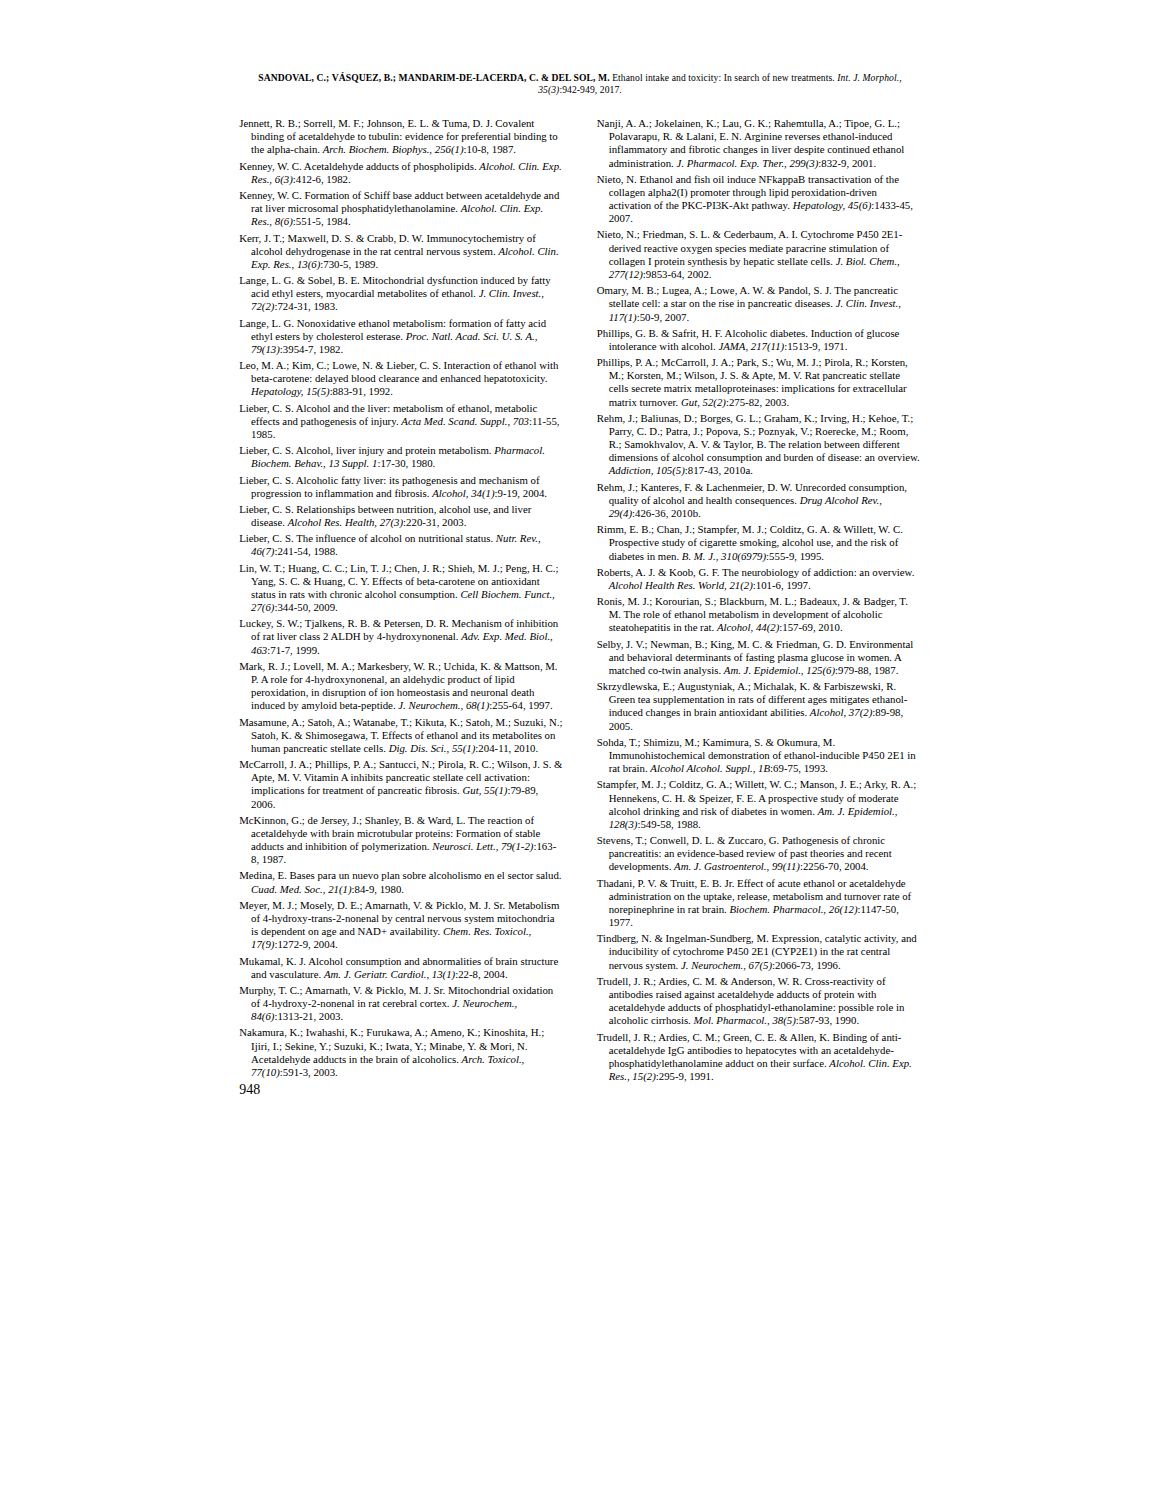SANDOVAL, C.; VÁSQUEZ, B.; MANDARIM-DE-LACERDA, C. & DEL SOL, M. Ethanol intake and toxicity: In search of new treatments. Int. J. Morphol., 35(3):942-949, 2017.
Jennett, R. B.; Sorrell, M. F.; Johnson, E. L. & Tuma, D. J. Covalent binding of acetaldehyde to tubulin: evidence for preferential binding to the alpha-chain. Arch. Biochem. Biophys., 256(1):10-8, 1987.
Kenney, W. C. Acetaldehyde adducts of phospholipids. Alcohol. Clin. Exp. Res., 6(3):412-6, 1982.
Kenney, W. C. Formation of Schiff base adduct between acetaldehyde and rat liver microsomal phosphatidylethanolamine. Alcohol. Clin. Exp. Res., 8(6):551-5, 1984.
Kerr, J. T.; Maxwell, D. S. & Crabb, D. W. Immunocytochemistry of alcohol dehydrogenase in the rat central nervous system. Alcohol. Clin. Exp. Res., 13(6):730-5, 1989.
Lange, L. G. & Sobel, B. E. Mitochondrial dysfunction induced by fatty acid ethyl esters, myocardial metabolites of ethanol. J. Clin. Invest., 72(2):724-31, 1983.
Lange, L. G. Nonoxidative ethanol metabolism: formation of fatty acid ethyl esters by cholesterol esterase. Proc. Natl. Acad. Sci. U. S. A., 79(13):3954-7, 1982.
Leo, M. A.; Kim, C.; Lowe, N. & Lieber, C. S. Interaction of ethanol with beta-carotene: delayed blood clearance and enhanced hepatotoxicity. Hepatology, 15(5):883-91, 1992.
Lieber, C. S. Alcohol and the liver: metabolism of ethanol, metabolic effects and pathogenesis of injury. Acta Med. Scand. Suppl., 703:11-55, 1985.
Lieber, C. S. Alcohol, liver injury and protein metabolism. Pharmacol. Biochem. Behav., 13 Suppl. 1:17-30, 1980.
Lieber, C. S. Alcoholic fatty liver: its pathogenesis and mechanism of progression to inflammation and fibrosis. Alcohol, 34(1):9-19, 2004.
Lieber, C. S. Relationships between nutrition, alcohol use, and liver disease. Alcohol Res. Health, 27(3):220-31, 2003.
Lieber, C. S. The influence of alcohol on nutritional status. Nutr. Rev., 46(7):241-54, 1988.
Lin, W. T.; Huang, C. C.; Lin, T. J.; Chen, J. R.; Shieh, M. J.; Peng, H. C.; Yang, S. C. & Huang, C. Y. Effects of beta-carotene on antioxidant status in rats with chronic alcohol consumption. Cell Biochem. Funct., 27(6):344-50, 2009.
Luckey, S. W.; Tjalkens, R. B. & Petersen, D. R. Mechanism of inhibition of rat liver class 2 ALDH by 4-hydroxynonenal. Adv. Exp. Med. Biol., 463:71-7, 1999.
Mark, R. J.; Lovell, M. A.; Markesbery, W. R.; Uchida, K. & Mattson, M. P. A role for 4-hydroxynonenal, an aldehydic product of lipid peroxidation, in disruption of ion homeostasis and neuronal death induced by amyloid beta-peptide. J. Neurochem., 68(1):255-64, 1997.
Masamune, A.; Satoh, A.; Watanabe, T.; Kikuta, K.; Satoh, M.; Suzuki, N.; Satoh, K. & Shimosegawa, T. Effects of ethanol and its metabolites on human pancreatic stellate cells. Dig. Dis. Sci., 55(1):204-11, 2010.
McCarroll, J. A.; Phillips, P. A.; Santucci, N.; Pirola, R. C.; Wilson, J. S. & Apte, M. V. Vitamin A inhibits pancreatic stellate cell activation: implications for treatment of pancreatic fibrosis. Gut, 55(1):79-89, 2006.
McKinnon, G.; de Jersey, J.; Shanley, B. & Ward, L. The reaction of acetaldehyde with brain microtubular proteins: Formation of stable adducts and inhibition of polymerization. Neurosci. Lett., 79(1-2):163-8, 1987.
Medina, E. Bases para un nuevo plan sobre alcoholismo en el sector salud. Cuad. Med. Soc., 21(1):84-9, 1980.
Meyer, M. J.; Mosely, D. E.; Amarnath, V. & Picklo, M. J. Sr. Metabolism of 4-hydroxy-trans-2-nonenal by central nervous system mitochondria is dependent on age and NAD+ availability. Chem. Res. Toxicol., 17(9):1272-9, 2004.
Mukamal, K. J. Alcohol consumption and abnormalities of brain structure and vasculature. Am. J. Geriatr. Cardiol., 13(1):22-8, 2004.
Murphy, T. C.; Amarnath, V. & Picklo, M. J. Sr. Mitochondrial oxidation of 4-hydroxy-2-nonenal in rat cerebral cortex. J. Neurochem., 84(6):1313-21, 2003.
Nakamura, K.; Iwahashi, K.; Furukawa, A.; Ameno, K.; Kinoshita, H.; Ijiri, I.; Sekine, Y.; Suzuki, K.; Iwata, Y.; Minabe, Y. & Mori, N. Acetaldehyde adducts in the brain of alcoholics. Arch. Toxicol., 77(10):591-3, 2003.
Nanji, A. A.; Jokelainen, K.; Lau, G. K.; Rahemtulla, A.; Tipoe, G. L.; Polavarapu, R. & Lalani, E. N. Arginine reverses ethanol-induced inflammatory and fibrotic changes in liver despite continued ethanol administration. J. Pharmacol. Exp. Ther., 299(3):832-9, 2001.
Nieto, N. Ethanol and fish oil induce NFkappaB transactivation of the collagen alpha2(I) promoter through lipid peroxidation-driven activation of the PKC-PI3K-Akt pathway. Hepatology, 45(6):1433-45, 2007.
Nieto, N.; Friedman, S. L. & Cederbaum, A. I. Cytochrome P450 2E1-derived reactive oxygen species mediate paracrine stimulation of collagen I protein synthesis by hepatic stellate cells. J. Biol. Chem., 277(12):9853-64, 2002.
Omary, M. B.; Lugea, A.; Lowe, A. W. & Pandol, S. J. The pancreatic stellate cell: a star on the rise in pancreatic diseases. J. Clin. Invest., 117(1):50-9, 2007.
Phillips, G. B. & Safrit, H. F. Alcoholic diabetes. Induction of glucose intolerance with alcohol. JAMA, 217(11):1513-9, 1971.
Phillips, P. A.; McCarroll, J. A.; Park, S.; Wu, M. J.; Pirola, R.; Korsten, M.; Korsten, M.; Wilson, J. S. & Apte, M. V. Rat pancreatic stellate cells secrete matrix metalloproteinases: implications for extracellular matrix turnover. Gut, 52(2):275-82, 2003.
Rehm, J.; Baliunas, D.; Borges, G. L.; Graham, K.; Irving, H.; Kehoe, T.; Parry, C. D.; Patra, J.; Popova, S.; Poznyak, V.; Roerecke, M.; Room, R.; Samokhvalov, A. V. & Taylor, B. The relation between different dimensions of alcohol consumption and burden of disease: an overview. Addiction, 105(5):817-43, 2010a.
Rehm, J.; Kanteres, F. & Lachenmeier, D. W. Unrecorded consumption, quality of alcohol and health consequences. Drug Alcohol Rev., 29(4):426-36, 2010b.
Rimm, E. B.; Chan, J.; Stampfer, M. J.; Colditz, G. A. & Willett, W. C. Prospective study of cigarette smoking, alcohol use, and the risk of diabetes in men. B. M. J., 310(6979):555-9, 1995.
Roberts, A. J. & Koob, G. F. The neurobiology of addiction: an overview. Alcohol Health Res. World, 21(2):101-6, 1997.
Ronis, M. J.; Korourian, S.; Blackburn, M. L.; Badeaux, J. & Badger, T. M. The role of ethanol metabolism in development of alcoholic steatohepatitis in the rat. Alcohol, 44(2):157-69, 2010.
Selby, J. V.; Newman, B.; King, M. C. & Friedman, G. D. Environmental and behavioral determinants of fasting plasma glucose in women. A matched co-twin analysis. Am. J. Epidemiol., 125(6):979-88, 1987.
Skrzydlewska, E.; Augustyniak, A.; Michalak, K. & Farbiszewski, R. Green tea supplementation in rats of different ages mitigates ethanol-induced changes in brain antioxidant abilities. Alcohol, 37(2):89-98, 2005.
Sohda, T.; Shimizu, M.; Kamimura, S. & Okumura, M. Immunohistochemical demonstration of ethanol-inducible P450 2E1 in rat brain. Alcohol Alcohol. Suppl., 1B:69-75, 1993.
Stampfer, M. J.; Colditz, G. A.; Willett, W. C.; Manson, J. E.; Arky, R. A.; Hennekens, C. H. & Speizer, F. E. A prospective study of moderate alcohol drinking and risk of diabetes in women. Am. J. Epidemiol., 128(3):549-58, 1988.
Stevens, T.; Conwell, D. L. & Zuccaro, G. Pathogenesis of chronic pancreatitis: an evidence-based review of past theories and recent developments. Am. J. Gastroenterol., 99(11):2256-70, 2004.
Thadani, P. V. & Truitt, E. B. Jr. Effect of acute ethanol or acetaldehyde administration on the uptake, release, metabolism and turnover rate of norepinephrine in rat brain. Biochem. Pharmacol., 26(12):1147-50, 1977.
Tindberg, N. & Ingelman-Sundberg, M. Expression, catalytic activity, and inducibility of cytochrome P450 2E1 (CYP2E1) in the rat central nervous system. J. Neurochem., 67(5):2066-73, 1996.
Trudell, J. R.; Ardies, C. M. & Anderson, W. R. Cross-reactivity of antibodies raised against acetaldehyde adducts of protein with acetaldehyde adducts of phosphatidyl-ethanolamine: possible role in alcoholic cirrhosis. Mol. Pharmacol., 38(5):587-93, 1990.
Trudell, J. R.; Ardies, C. M.; Green, C. E. & Allen, K. Binding of anti-acetaldehyde IgG antibodies to hepatocytes with an acetaldehyde-phosphatidylethanolamine adduct on their surface. Alcohol. Clin. Exp. Res., 15(2):295-9, 1991.
948